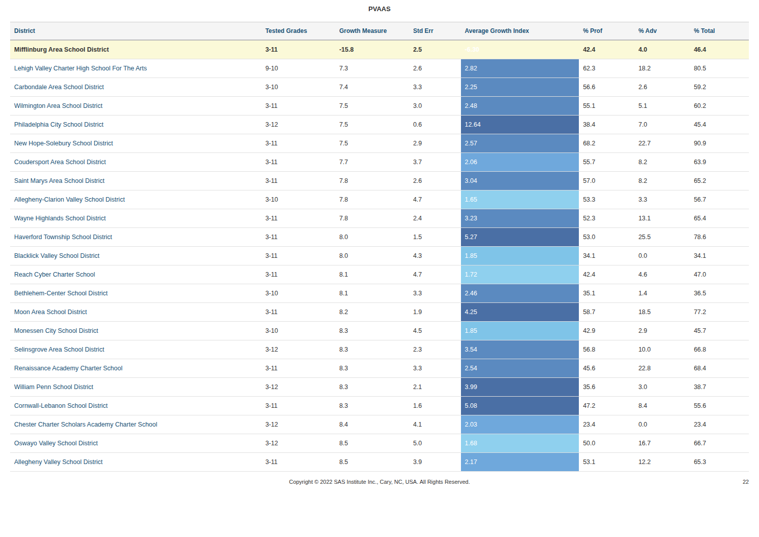PVAAS
| District | Tested Grades | Growth Measure | Std Err | Average Growth Index | % Prof | % Adv | % Total |
| --- | --- | --- | --- | --- | --- | --- | --- |
| Mifflinburg Area School District | 3-11 | -15.8 | 2.5 | -6.30 | 42.4 | 4.0 | 46.4 |
| Lehigh Valley Charter High School For The Arts | 9-10 | 7.3 | 2.6 | 2.82 | 62.3 | 18.2 | 80.5 |
| Carbondale Area School District | 3-10 | 7.4 | 3.3 | 2.25 | 56.6 | 2.6 | 59.2 |
| Wilmington Area School District | 3-11 | 7.5 | 3.0 | 2.48 | 55.1 | 5.1 | 60.2 |
| Philadelphia City School District | 3-12 | 7.5 | 0.6 | 12.64 | 38.4 | 7.0 | 45.4 |
| New Hope-Solebury School District | 3-11 | 7.5 | 2.9 | 2.57 | 68.2 | 22.7 | 90.9 |
| Coudersport Area School District | 3-11 | 7.7 | 3.7 | 2.06 | 55.7 | 8.2 | 63.9 |
| Saint Marys Area School District | 3-11 | 7.8 | 2.6 | 3.04 | 57.0 | 8.2 | 65.2 |
| Allegheny-Clarion Valley School District | 3-10 | 7.8 | 4.7 | 1.65 | 53.3 | 3.3 | 56.7 |
| Wayne Highlands School District | 3-11 | 7.8 | 2.4 | 3.23 | 52.3 | 13.1 | 65.4 |
| Haverford Township School District | 3-11 | 8.0 | 1.5 | 5.27 | 53.0 | 25.5 | 78.6 |
| Blacklick Valley School District | 3-11 | 8.0 | 4.3 | 1.85 | 34.1 | 0.0 | 34.1 |
| Reach Cyber Charter School | 3-11 | 8.1 | 4.7 | 1.72 | 42.4 | 4.6 | 47.0 |
| Bethlehem-Center School District | 3-10 | 8.1 | 3.3 | 2.46 | 35.1 | 1.4 | 36.5 |
| Moon Area School District | 3-11 | 8.2 | 1.9 | 4.25 | 58.7 | 18.5 | 77.2 |
| Monessen City School District | 3-10 | 8.3 | 4.5 | 1.85 | 42.9 | 2.9 | 45.7 |
| Selinsgrove Area School District | 3-12 | 8.3 | 2.3 | 3.54 | 56.8 | 10.0 | 66.8 |
| Renaissance Academy Charter School | 3-11 | 8.3 | 3.3 | 2.54 | 45.6 | 22.8 | 68.4 |
| William Penn School District | 3-12 | 8.3 | 2.1 | 3.99 | 35.6 | 3.0 | 38.7 |
| Cornwall-Lebanon School District | 3-11 | 8.3 | 1.6 | 5.08 | 47.2 | 8.4 | 55.6 |
| Chester Charter Scholars Academy Charter School | 3-12 | 8.4 | 4.1 | 2.03 | 23.4 | 0.0 | 23.4 |
| Oswayo Valley School District | 3-12 | 8.5 | 5.0 | 1.68 | 50.0 | 16.7 | 66.7 |
| Allegheny Valley School District | 3-11 | 8.5 | 3.9 | 2.17 | 53.1 | 12.2 | 65.3 |
Copyright © 2022 SAS Institute Inc., Cary, NC, USA. All Rights Reserved. 22